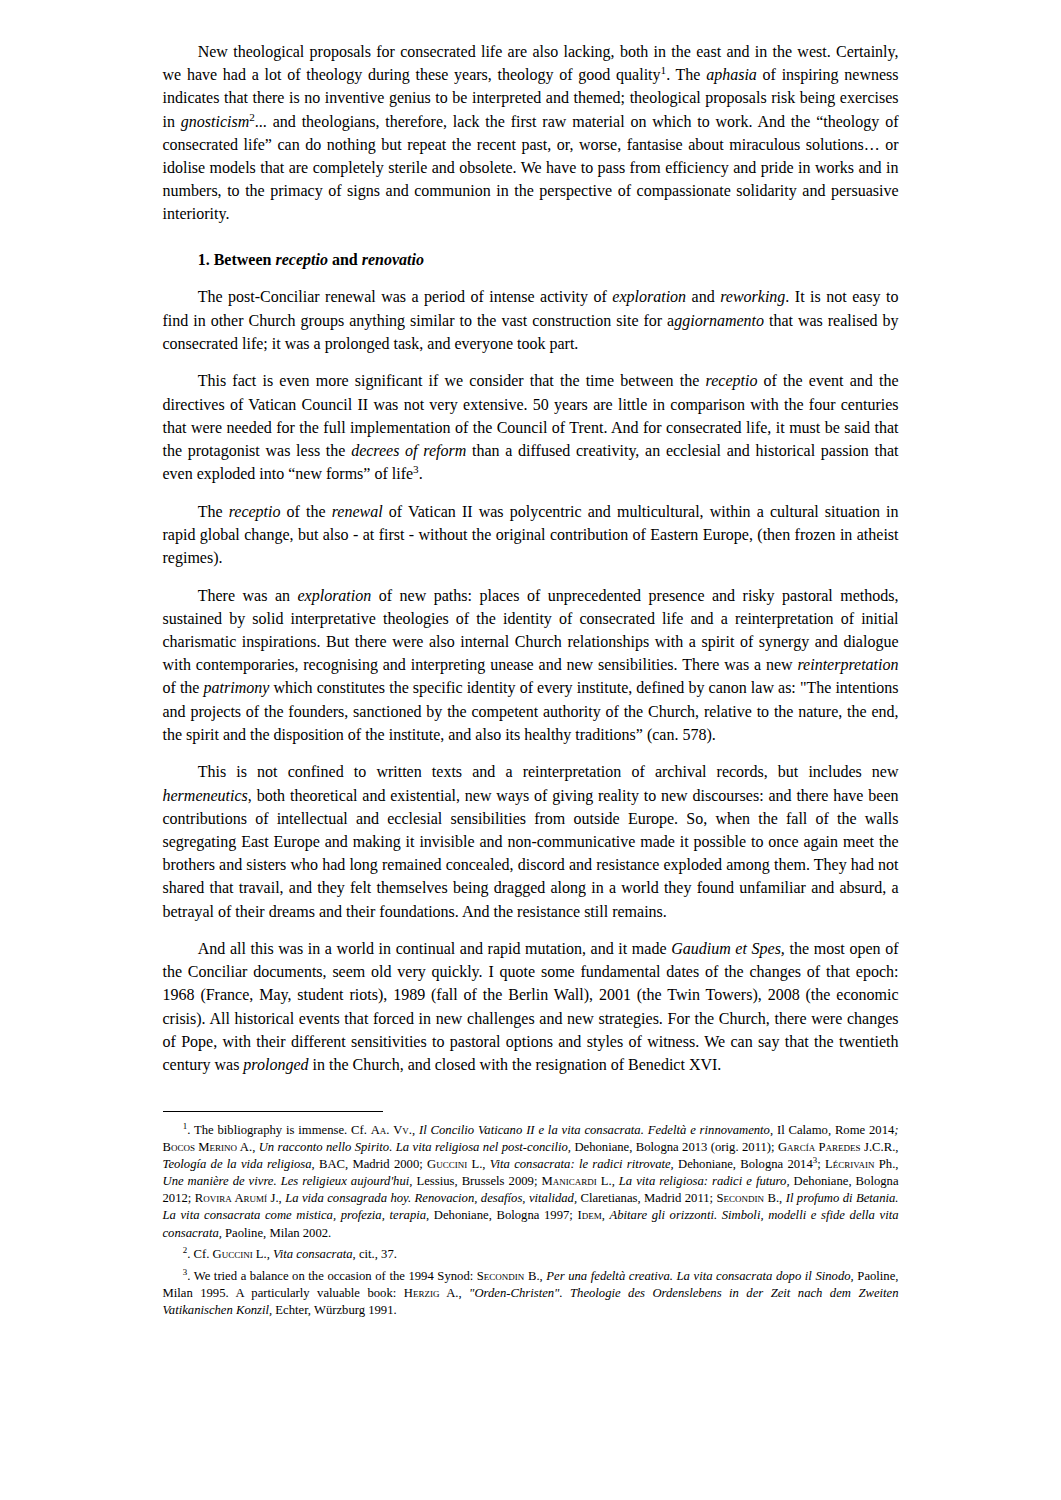New theological proposals for consecrated life are also lacking, both in the east and in the west. Certainly, we have had a lot of theology during these years, theology of good quality1. The aphasia of inspiring newness indicates that there is no inventive genius to be interpreted and themed; theological proposals risk being exercises in gnosticism2... and theologians, therefore, lack the first raw material on which to work. And the “theology of consecrated life” can do nothing but repeat the recent past, or, worse, fantasise about miraculous solutions… or idolise models that are completely sterile and obsolete. We have to pass from efficiency and pride in works and in numbers, to the primacy of signs and communion in the perspective of compassionate solidarity and persuasive interiority.
1. Between receptio and renovatio
The post-Conciliar renewal was a period of intense activity of exploration and reworking. It is not easy to find in other Church groups anything similar to the vast construction site for aggiornamento that was realised by consecrated life; it was a prolonged task, and everyone took part.
This fact is even more significant if we consider that the time between the receptio of the event and the directives of Vatican Council II was not very extensive. 50 years are little in comparison with the four centuries that were needed for the full implementation of the Council of Trent. And for consecrated life, it must be said that the protagonist was less the decrees of reform than a diffused creativity, an ecclesial and historical passion that even exploded into “new forms” of life3.
The receptio of the renewal of Vatican II was polycentric and multicultural, within a cultural situation in rapid global change, but also - at first - without the original contribution of Eastern Europe, (then frozen in atheist regimes).
There was an exploration of new paths: places of unprecedented presence and risky pastoral methods, sustained by solid interpretative theologies of the identity of consecrated life and a reinterpretation of initial charismatic inspirations. But there were also internal Church relationships with a spirit of synergy and dialogue with contemporaries, recognising and interpreting unease and new sensibilities. There was a new reinterpretation of the patrimony which constitutes the specific identity of every institute, defined by canon law as: "The intentions and projects of the founders, sanctioned by the competent authority of the Church, relative to the nature, the end, the spirit and the disposition of the institute, and also its healthy traditions” (can. 578).
This is not confined to written texts and a reinterpretation of archival records, but includes new hermeneutics, both theoretical and existential, new ways of giving reality to new discourses: and there have been contributions of intellectual and ecclesial sensibilities from outside Europe. So, when the fall of the walls segregating East Europe and making it invisible and non-communicative made it possible to once again meet the brothers and sisters who had long remained concealed, discord and resistance exploded among them. They had not shared that travail, and they felt themselves being dragged along in a world they found unfamiliar and absurd, a betrayal of their dreams and their foundations. And the resistance still remains.
And all this was in a world in continual and rapid mutation, and it made Gaudium et Spes, the most open of the Conciliar documents, seem old very quickly. I quote some fundamental dates of the changes of that epoch: 1968 (France, May, student riots), 1989 (fall of the Berlin Wall), 2001 (the Twin Towers), 2008 (the economic crisis). All historical events that forced in new challenges and new strategies. For the Church, there were changes of Pope, with their different sensitivities to pastoral options and styles of witness. We can say that the twentieth century was prolonged in the Church, and closed with the resignation of Benedict XVI.
1. The bibliography is immense. Cf. Aa. Vv., Il Concilio Vaticano II e la vita consacrata. Fedeltà e rinnovamento, Il Calamo, Rome 2014; Bocos Merino A., Un racconto nello Spirito. La vita religiosa nel post-concilio, Dehoniane, Bologna 2013 (orig. 2011); García Paredes J.C.R., Teología de la vida religiosa, BAC, Madrid 2000; Guccini L., Vita consacrata: le radici ritrovate, Dehoniane, Bologna 20143; Lécrivain Ph., Une manière de vivre. Les religieux aujourd'hui, Lessius, Brussels 2009; Manicardi L., La vita religiosa: radici e futuro, Dehoniane, Bologna 2012; Rovira Arumí J., La vida consagrada hoy. Renovacion, desafíos, vitalidad, Claretianas, Madrid 2011; Secondin B., Il profumo di Betania. La vita consacrata come mistica, profezia, terapia, Dehoniane, Bologna 1997; Idem, Abitare gli orizzonti. Simboli, modelli e sfide della vita consacrata, Paoline, Milan 2002.
2. Cf. Guccini L., Vita consacrata, cit., 37.
3. We tried a balance on the occasion of the 1994 Synod: Secondin B., Per una fedeltà creativa. La vita consacrata dopo il Sinodo, Paoline, Milan 1995. A particularly valuable book: Herzig A., "Orden-Christen". Theologie des Ordenslebens in der Zeit nach dem Zweiten Vatikanischen Konzil, Echter, Würzburg 1991.